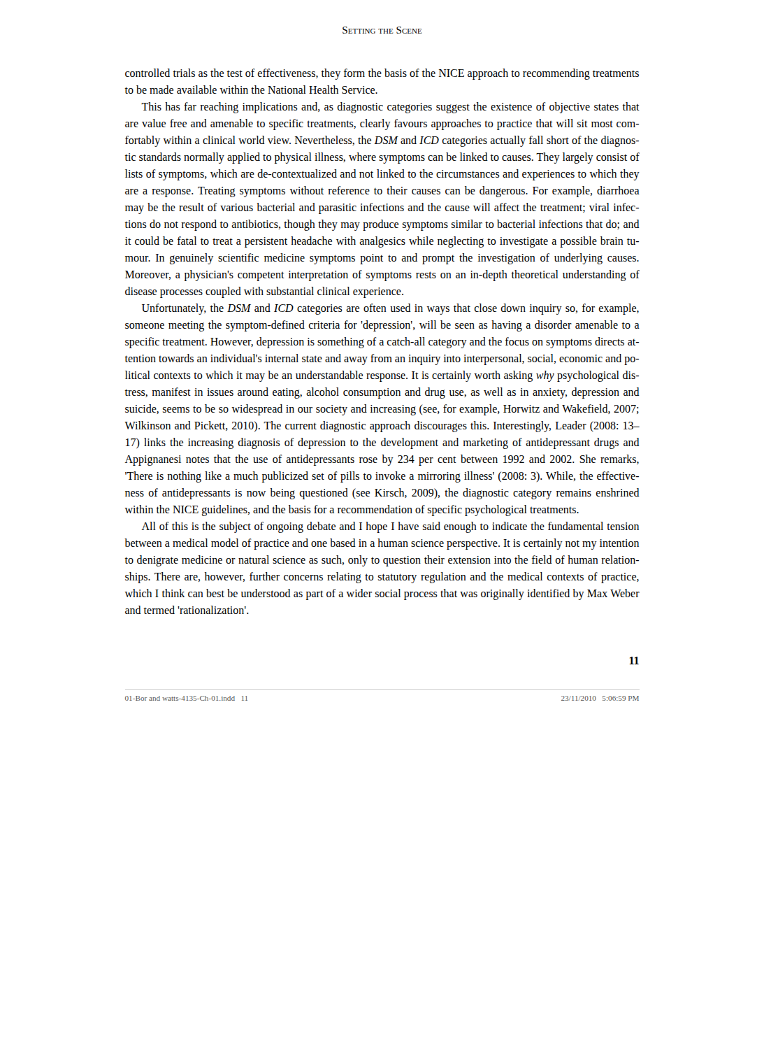Setting the Scene
controlled trials as the test of effectiveness, they form the basis of the NICE approach to recommending treatments to be made available within the National Health Service.
This has far reaching implications and, as diagnostic categories suggest the existence of objective states that are value free and amenable to specific treatments, clearly favours approaches to practice that will sit most comfortably within a clinical world view. Nevertheless, the DSM and ICD categories actually fall short of the diagnostic standards normally applied to physical illness, where symptoms can be linked to causes. They largely consist of lists of symptoms, which are de-contextualized and not linked to the circumstances and experiences to which they are a response. Treating symptoms without reference to their causes can be dangerous. For example, diarrhoea may be the result of various bacterial and parasitic infections and the cause will affect the treatment; viral infections do not respond to antibiotics, though they may produce symptoms similar to bacterial infections that do; and it could be fatal to treat a persistent headache with analgesics while neglecting to investigate a possible brain tumour. In genuinely scientific medicine symptoms point to and prompt the investigation of underlying causes. Moreover, a physician's competent interpretation of symptoms rests on an in-depth theoretical understanding of disease processes coupled with substantial clinical experience.
Unfortunately, the DSM and ICD categories are often used in ways that close down inquiry so, for example, someone meeting the symptom-defined criteria for 'depression', will be seen as having a disorder amenable to a specific treatment. However, depression is something of a catch-all category and the focus on symptoms directs attention towards an individual's internal state and away from an inquiry into interpersonal, social, economic and political contexts to which it may be an understandable response. It is certainly worth asking why psychological distress, manifest in issues around eating, alcohol consumption and drug use, as well as in anxiety, depression and suicide, seems to be so widespread in our society and increasing (see, for example, Horwitz and Wakefield, 2007; Wilkinson and Pickett, 2010). The current diagnostic approach discourages this. Interestingly, Leader (2008: 13–17) links the increasing diagnosis of depression to the development and marketing of antidepressant drugs and Appignanesi notes that the use of antidepressants rose by 234 per cent between 1992 and 2002. She remarks, 'There is nothing like a much publicized set of pills to invoke a mirroring illness' (2008: 3). While, the effectiveness of antidepressants is now being questioned (see Kirsch, 2009), the diagnostic category remains enshrined within the NICE guidelines, and the basis for a recommendation of specific psychological treatments.
All of this is the subject of ongoing debate and I hope I have said enough to indicate the fundamental tension between a medical model of practice and one based in a human science perspective. It is certainly not my intention to denigrate medicine or natural science as such, only to question their extension into the field of human relationships. There are, however, further concerns relating to statutory regulation and the medical contexts of practice, which I think can best be understood as part of a wider social process that was originally identified by Max Weber and termed 'rationalization'.
11
01-Bor and watts-4135-Ch-01.indd 11 23/11/2010 5:06:59 PM